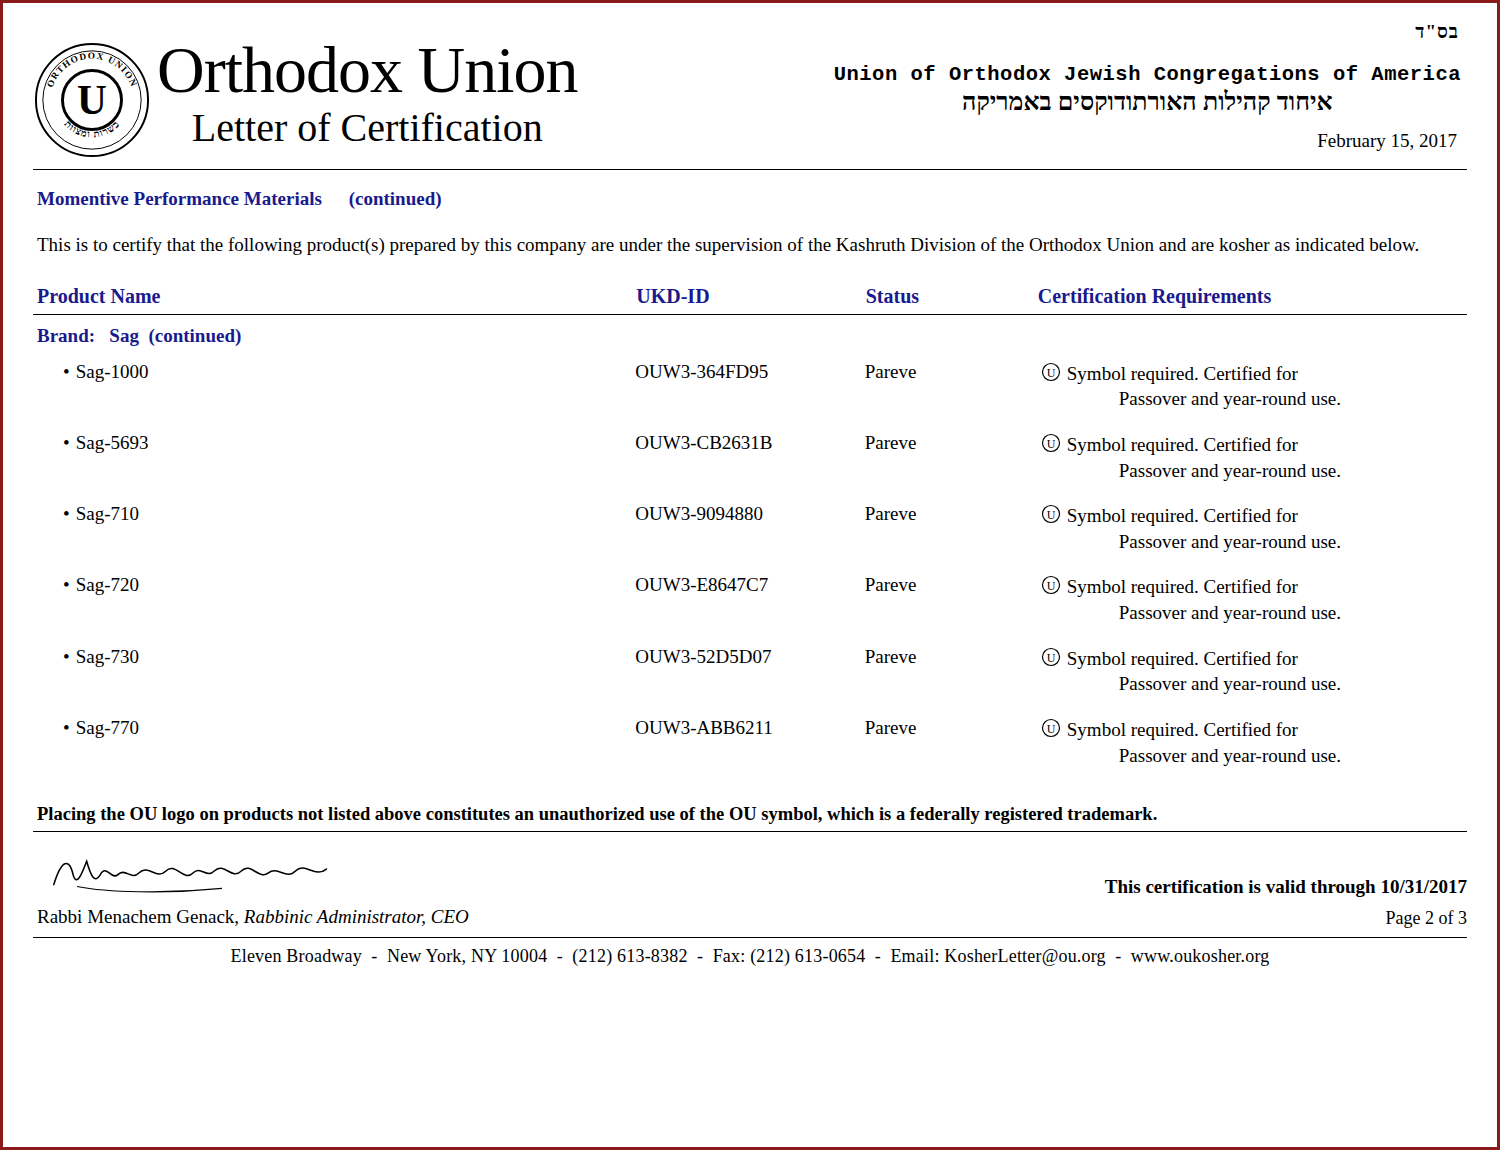בס"ד
U ORTHODOX UNION כשרות ומצוות
Orthodox Union
Letter of Certification
Union of Orthodox Jewish Congregations of America
איחוד קהילות האורתודוקסים באמריקה
February 15, 2017
Momentive Performance Materials (continued)
This is to certify that the following product(s) prepared by this company are under the supervision of the Kashruth Division of the Orthodox Union and are kosher as indicated below.
| Product Name | UKD-ID | Status | Certification Requirements |
| --- | --- | --- | --- |
| Brand: Sag (continued) |
| • Sag-1000 | OUW3-364FD95 | Pareve | U Symbol required. Certified for Passover and year-round use. |
| • Sag-5693 | OUW3-CB2631B | Pareve | U Symbol required. Certified for Passover and year-round use. |
| • Sag-710 | OUW3-9094880 | Pareve | U Symbol required. Certified for Passover and year-round use. |
| • Sag-720 | OUW3-E8647C7 | Pareve | U Symbol required. Certified for Passover and year-round use. |
| • Sag-730 | OUW3-52D5D07 | Pareve | U Symbol required. Certified for Passover and year-round use. |
| • Sag-770 | OUW3-ABB6211 | Pareve | U Symbol required. Certified for Passover and year-round use. |
Placing the OU logo on products not listed above constitutes an unauthorized use of the OU symbol, which is a federally registered trademark.
Rabbi Menachem Genack, Rabbinic Administrator, CEO
This certification is valid through 10/31/2017
Page 2 of 3
Eleven Broadway - New York, NY 10004 - (212) 613-8382 - Fax: (212) 613-0654 - Email: KosherLetter@ou.org - www.oukosher.org